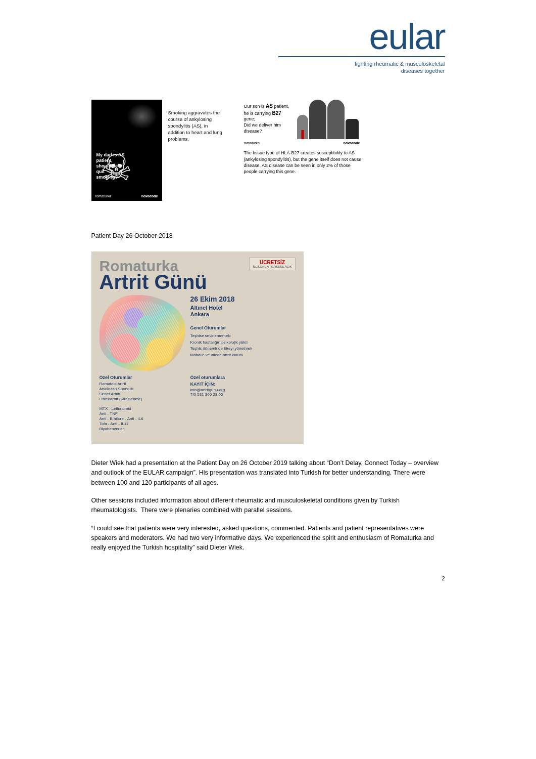eular
fighting rheumatic & musculoskeletal
diseases together
☠
My dad is AS patient, should he quit smoking?
romaturka
novacode
Smoking aggravates the course of ankylosing spondylitis (AS), in addition to heart and lung problems.
Our son is AS patient, he is carrying B27 gene;
Did we deliver him disease?
romaturka novacode
The tissue type of HLA-B27 creates susceptibility to AS (ankylosing spondylitis), but the gene itself does not cause disease. AS disease can be seen in only 2% of those people carrying this gene.
Patient Day 26 October 2018
ÜCRETSİZ İLGİLENEN HERKESE AÇIK
Romaturka
Artrit Günü
26 Ekim 2018
Altınel Hotel
Ankara
Genel Oturumlar
Teşhise sevinememek:
Kronik hastalığın psikolojik yükü
Teşhis döneminde bireyi yönetmek
Mahalle ve ailede artrit küfürü
Özel Oturumlar
Romatoid Artrit
Ankilozan Spondilit
Sedef Artriti
Osteoartrit (Kireçlenme)
MTX - Leflunomid
Anti - TNF
Anti - B hücre - Anti - IL6
Tofa - Anti - IL17
Biyobenzerler
Özel oturumlara
KAYIT İÇİN:
info@artritgunu.org
T/0 531 305 28 05
Dieter Wiek had a presentation at the Patient Day on 26 October 2019 talking about “Don’t Delay, Connect Today – overview and outlook of the EULAR campaign”. His presentation was translated into Turkish for better understanding. There were between 100 and 120 participants of all ages.
Other sessions included information about different rheumatic and musculoskeletal conditions given by Turkish rheumatologists. There were plenaries combined with parallel sessions.
“I could see that patients were very interested, asked questions, commented. Patients and patient representatives were speakers and moderators. We had two very informative days. We experienced the spirit and enthusiasm of Romaturka and really enjoyed the Turkish hospitality” said Dieter Wiek.
2